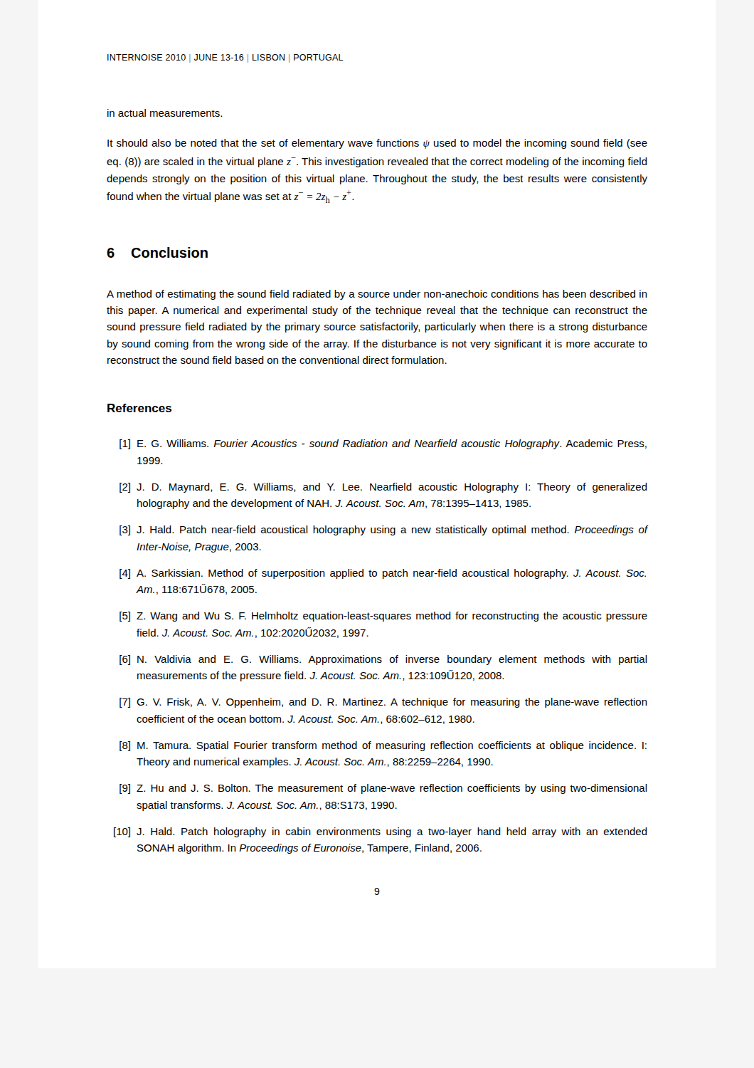INTERNOISE 2010 | JUNE 13-16 | LISBON | PORTUGAL
in actual measurements.
It should also be noted that the set of elementary wave functions ψ used to model the incoming sound field (see eq. (8)) are scaled in the virtual plane z−. This investigation revealed that the correct modeling of the incoming field depends strongly on the position of this virtual plane. Throughout the study, the best results were consistently found when the virtual plane was set at z− = 2zh − z+.
6 Conclusion
A method of estimating the sound field radiated by a source under non-anechoic conditions has been described in this paper. A numerical and experimental study of the technique reveal that the technique can reconstruct the sound pressure field radiated by the primary source satisfactorily, particularly when there is a strong disturbance by sound coming from the wrong side of the array. If the disturbance is not very significant it is more accurate to reconstruct the sound field based on the conventional direct formulation.
References
[1] E. G. Williams. Fourier Acoustics - sound Radiation and Nearfield acoustic Holography. Academic Press, 1999.
[2] J. D. Maynard, E. G. Williams, and Y. Lee. Nearfield acoustic Holography I: Theory of generalized holography and the development of NAH. J. Acoust. Soc. Am, 78:1395–1413, 1985.
[3] J. Hald. Patch near-field acoustical holography using a new statistically optimal method. Proceedings of Inter-Noise, Prague, 2003.
[4] A. Sarkissian. Method of superposition applied to patch near-field acoustical holography. J. Acoust. Soc. Am., 118:671Ű678, 2005.
[5] Z. Wang and Wu S. F. Helmholtz equation-least-squares method for reconstructing the acoustic pressure field. J. Acoust. Soc. Am., 102:2020Ű2032, 1997.
[6] N. Valdivia and E. G. Williams. Approximations of inverse boundary element methods with partial measurements of the pressure field. J. Acoust. Soc. Am., 123:109Ű120, 2008.
[7] G. V. Frisk, A. V. Oppenheim, and D. R. Martinez. A technique for measuring the plane-wave reflection coefficient of the ocean bottom. J. Acoust. Soc. Am., 68:602–612, 1980.
[8] M. Tamura. Spatial Fourier transform method of measuring reflection coefficients at oblique incidence. I: Theory and numerical examples. J. Acoust. Soc. Am., 88:2259–2264, 1990.
[9] Z. Hu and J. S. Bolton. The measurement of plane-wave reflection coefficients by using two-dimensional spatial transforms. J. Acoust. Soc. Am., 88:S173, 1990.
[10] J. Hald. Patch holography in cabin environments using a two-layer hand held array with an extended SONAH algorithm. In Proceedings of Euronoise, Tampere, Finland, 2006.
9